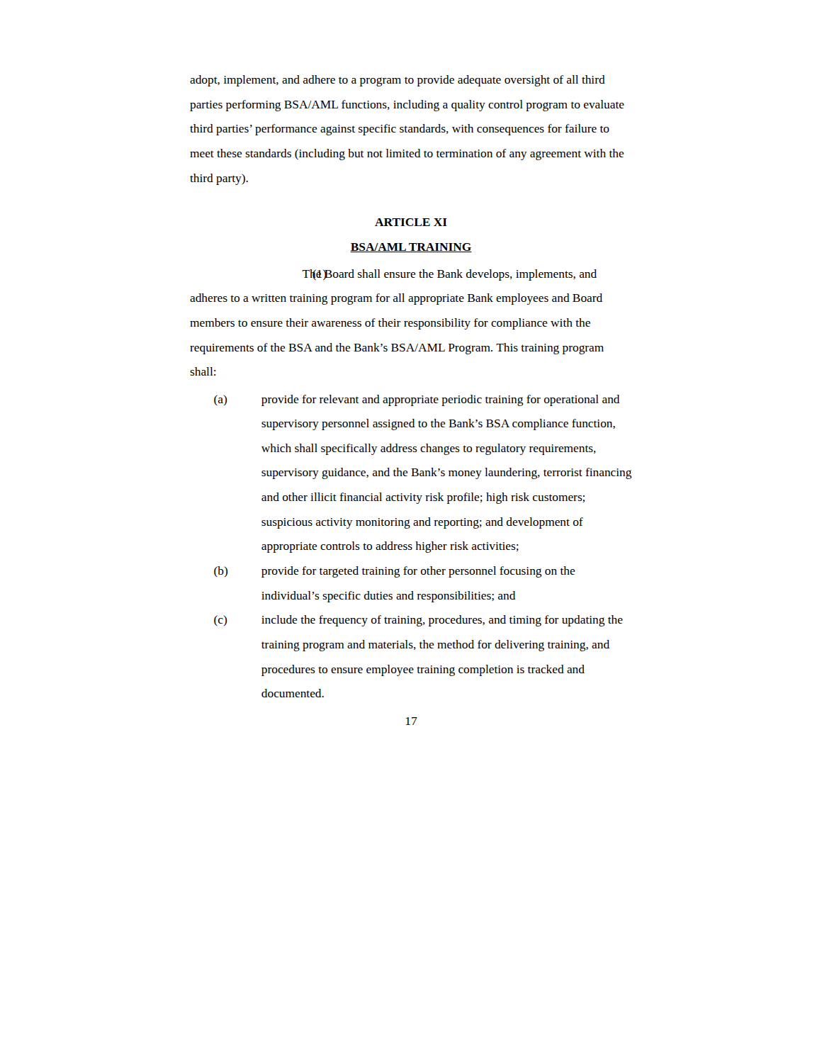adopt, implement, and adhere to a program to provide adequate oversight of all third parties performing BSA/AML functions, including a quality control program to evaluate third parties’ performance against specific standards, with consequences for failure to meet these standards (including but not limited to termination of any agreement with the third party).
ARTICLE XI
BSA/AML TRAINING
(1) The Board shall ensure the Bank develops, implements, and adheres to a written training program for all appropriate Bank employees and Board members to ensure their awareness of their responsibility for compliance with the requirements of the BSA and the Bank’s BSA/AML Program. This training program shall:
(a) provide for relevant and appropriate periodic training for operational and supervisory personnel assigned to the Bank’s BSA compliance function, which shall specifically address changes to regulatory requirements, supervisory guidance, and the Bank’s money laundering, terrorist financing and other illicit financial activity risk profile; high risk customers; suspicious activity monitoring and reporting; and development of appropriate controls to address higher risk activities;
(b) provide for targeted training for other personnel focusing on the individual’s specific duties and responsibilities; and
(c) include the frequency of training, procedures, and timing for updating the training program and materials, the method for delivering training, and procedures to ensure employee training completion is tracked and documented.
17